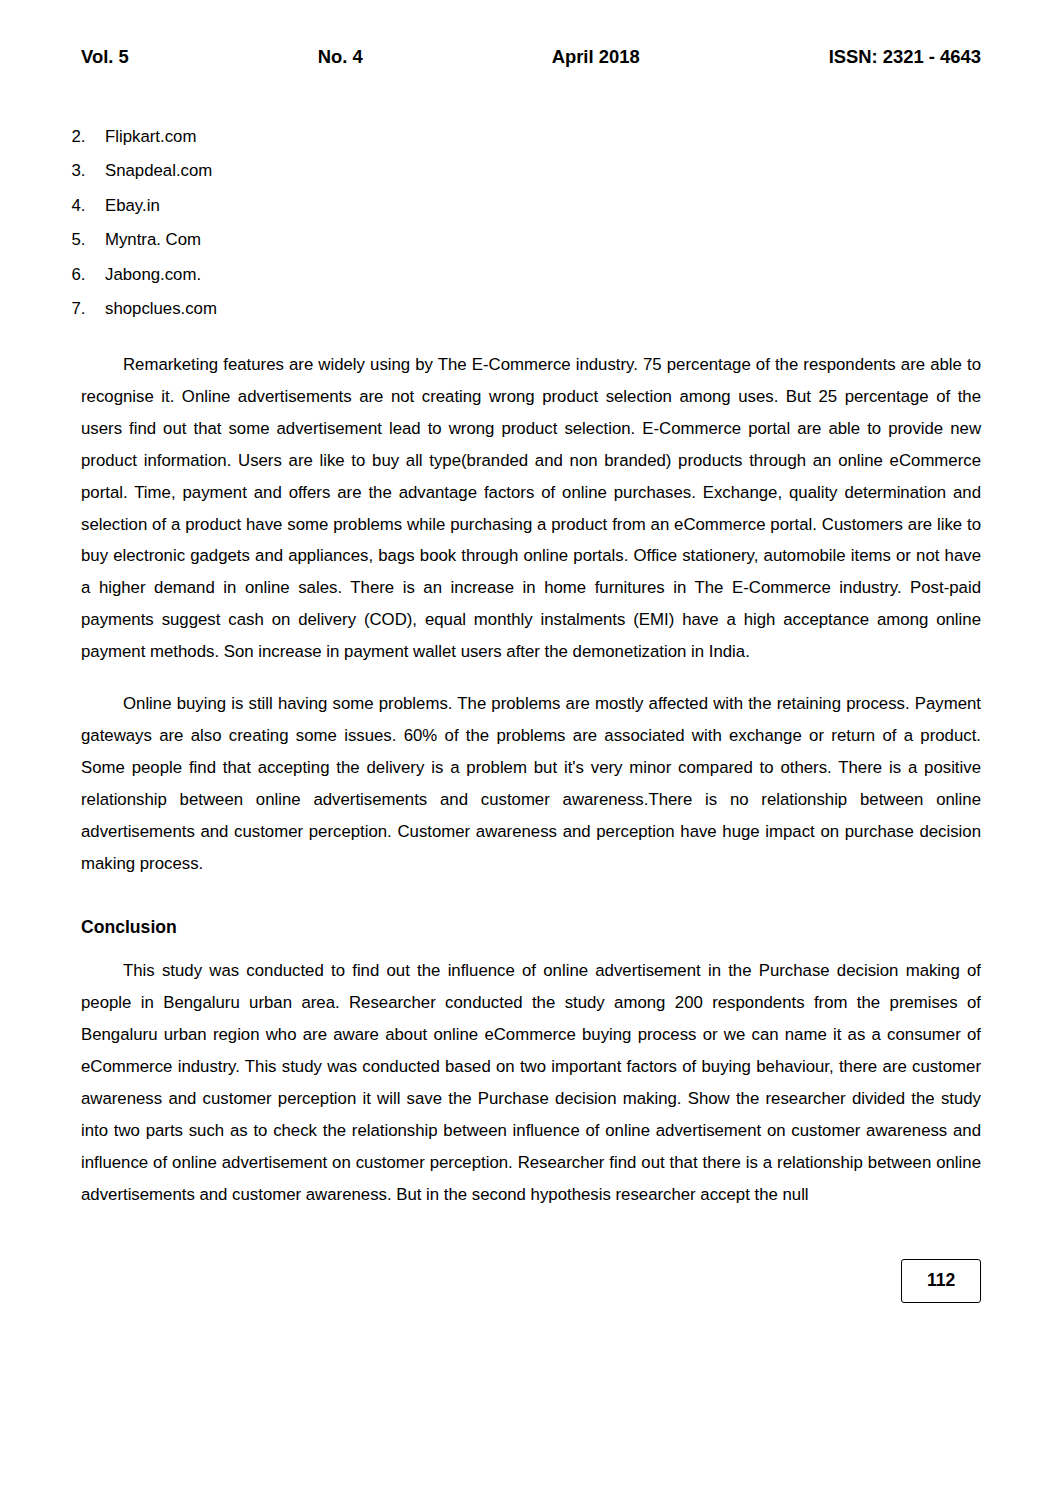Vol. 5 No. 4 April 2018 ISSN: 2321 - 4643
Flipkart.com
Snapdeal.com
Ebay.in
Myntra. Com
Jabong.com.
shopclues.com
Remarketing features are widely using by The E-Commerce industry. 75 percentage of the respondents are able to recognise it. Online advertisements are not creating wrong product selection among uses. But 25 percentage of the users find out that some advertisement lead to wrong product selection. E-Commerce portal are able to provide new product information. Users are like to buy all type(branded and non branded) products through an online eCommerce portal. Time, payment and offers are the advantage factors of online purchases. Exchange, quality determination and selection of a product have some problems while purchasing a product from an eCommerce portal. Customers are like to buy electronic gadgets and appliances, bags book through online portals. Office stationery, automobile items or not have a higher demand in online sales. There is an increase in home furnitures in The E-Commerce industry. Post-paid payments suggest cash on delivery (COD), equal monthly instalments (EMI) have a high acceptance among online payment methods. Son increase in payment wallet users after the demonetization in India.
Online buying is still having some problems. The problems are mostly affected with the retaining process. Payment gateways are also creating some issues. 60% of the problems are associated with exchange or return of a product. Some people find that accepting the delivery is a problem but it's very minor compared to others. There is a positive relationship between online advertisements and customer awareness.There is no relationship between online advertisements and customer perception. Customer awareness and perception have huge impact on purchase decision making process.
Conclusion
This study was conducted to find out the influence of online advertisement in the Purchase decision making of people in Bengaluru urban area. Researcher conducted the study among 200 respondents from the premises of Bengaluru urban region who are aware about online eCommerce buying process or we can name it as a consumer of eCommerce industry. This study was conducted based on two important factors of buying behaviour, there are customer awareness and customer perception it will save the Purchase decision making. Show the researcher divided the study into two parts such as to check the relationship between influence of online advertisement on customer awareness and influence of online advertisement on customer perception. Researcher find out that there is a relationship between online advertisements and customer awareness. But in the second hypothesis researcher accept the null
112